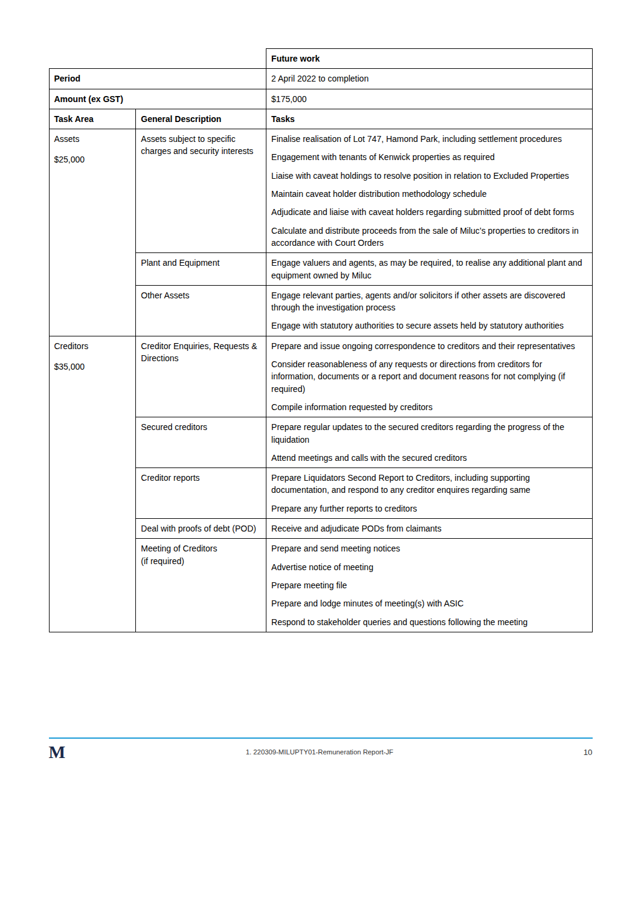| | Future work |
| Period | 2 April 2022 to completion |
| Amount (ex GST) | $175,000 |
| Task Area | General Description | Tasks |
| Assets $25,000 | Assets subject to specific charges and security interests | Finalise realisation of Lot 747, Hamond Park, including settlement procedures Engagement with tenants of Kenwick properties as required Liaise with caveat holdings to resolve position in relation to Excluded Properties Maintain caveat holder distribution methodology schedule Adjudicate and liaise with caveat holders regarding submitted proof of debt forms Calculate and distribute proceeds from the sale of Miluc’s properties to creditors in accordance with Court Orders |
| Plant and Equipment | Engage valuers and agents, as may be required, to realise any additional plant and equipment owned by Miluc |
| Other Assets | Engage relevant parties, agents and/or solicitors if other assets are discovered through the investigation process Engage with statutory authorities to secure assets held by statutory authorities |
| Creditors $35,000 | Creditor Enquiries, Requests & Directions | Prepare and issue ongoing correspondence to creditors and their representatives Consider reasonableness of any requests or directions from creditors for information, documents or a report and document reasons for not complying (if required) Compile information requested by creditors |
| Secured creditors | Prepare regular updates to the secured creditors regarding the progress of the liquidation Attend meetings and calls with the secured creditors |
| Creditor reports | Prepare Liquidators Second Report to Creditors, including supporting documentation, and respond to any creditor enquires regarding same Prepare any further reports to creditors |
| Deal with proofs of debt (POD) | Receive and adjudicate PODs from claimants |
| Meeting of Creditors (if required) | Prepare and send meeting notices Advertise notice of meeting Prepare meeting file Prepare and lodge minutes of meeting(s) with ASIC Respond to stakeholder queries and questions following the meeting |
M
1. 220309-MILUPTY01-Remuneration Report-JF
10